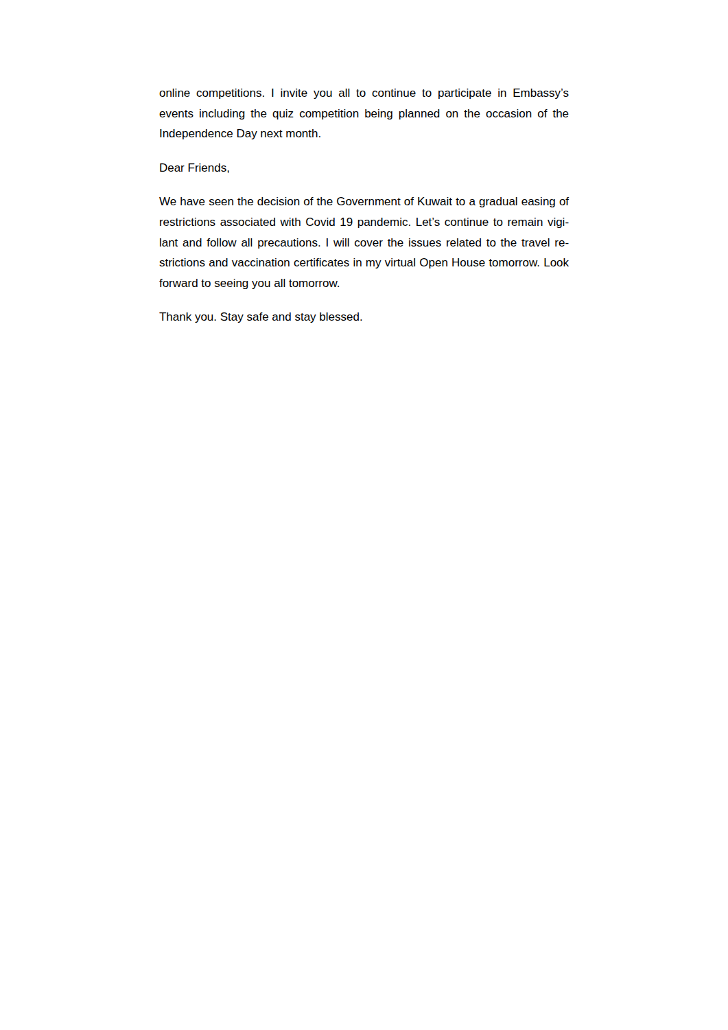online competitions. I invite you all to continue to participate in Embassy’s events including the quiz competition being planned on the occasion of the Independence Day next month.
Dear Friends,
We have seen the decision of the Government of Kuwait to a gradual easing of restrictions associated with Covid 19 pandemic. Let’s continue to remain vigilant and follow all precautions. I will cover the issues related to the travel restrictions and vaccination certificates in my virtual Open House tomorrow. Look forward to seeing you all tomorrow.
Thank you. Stay safe and stay blessed.